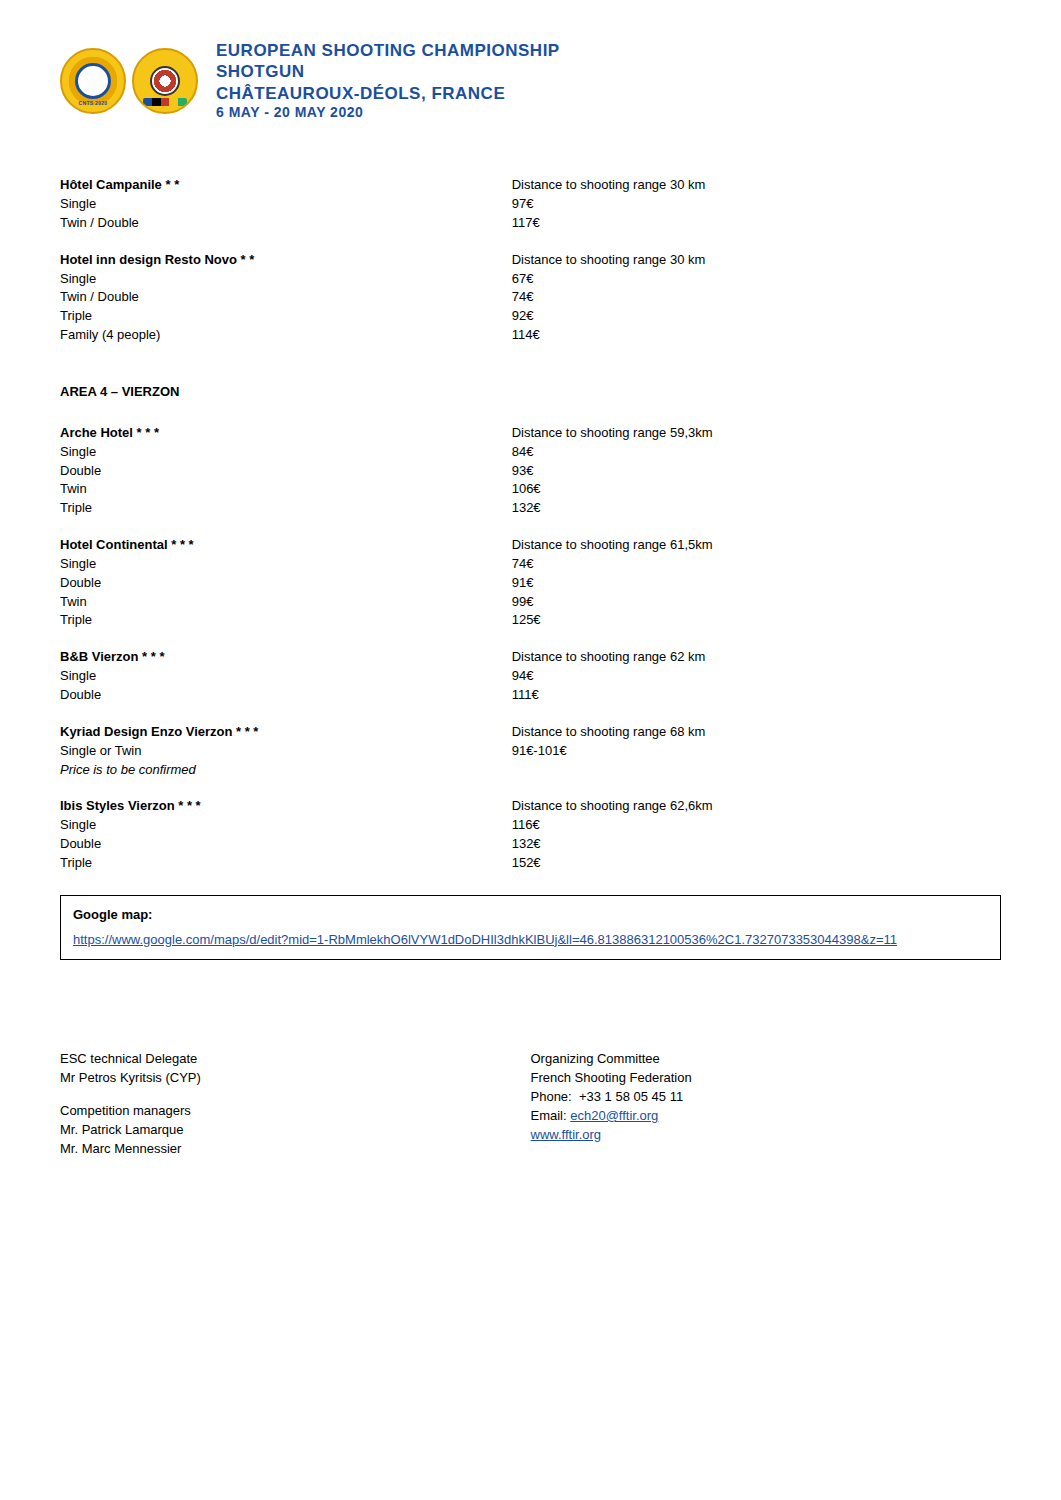EUROPEAN SHOOTING CHAMPIONSHIP
SHOTGUN
CHÂTEAUROUX-DÉOLS, FRANCE
6 MAY - 20 MAY 2020
| Hôtel Campanile * * | Distance to shooting range 30 km |
| Single | 97€ |
| Twin / Double | 117€ |
| Hotel inn design Resto Novo * * | Distance to shooting range 30 km |
| Single | 67€ |
| Twin / Double | 74€ |
| Triple | 92€ |
| Family (4 people) | 114€ |
AREA 4 – VIERZON
| Arche Hotel * * * | Distance to shooting range 59,3km |
| Single | 84€ |
| Double | 93€ |
| Twin | 106€ |
| Triple | 132€ |
| Hotel Continental * * * | Distance to shooting range 61,5km |
| Single | 74€ |
| Double | 91€ |
| Twin | 99€ |
| Triple | 125€ |
| B&B Vierzon * * * | Distance to shooting range 62 km |
| Single | 94€ |
| Double | 111€ |
| Kyriad Design Enzo Vierzon * * * | Distance to shooting range 68 km |
| Single or Twin | 91€-101€ |
| Price is to be confirmed | |
| Ibis Styles Vierzon * * * | Distance to shooting range 62,6km |
| Single | 116€ |
| Double | 132€ |
| Triple | 152€ |
Google map:
https://www.google.com/maps/d/edit?mid=1-RbMmlekhO6lVYW1dDoDHIl3dhkKlBUj&ll=46.813886312100536%2C1.7327073353044398&z=11
| ESC technical Delegate Mr Petros Kyritsis (CYP) Competition managers Mr. Patrick Lamarque Mr. Marc Mennessier | Organizing Committee French Shooting Federation Phone: +33 1 58 05 45 11 Email: ech20@fftir.org www.fftir.org |